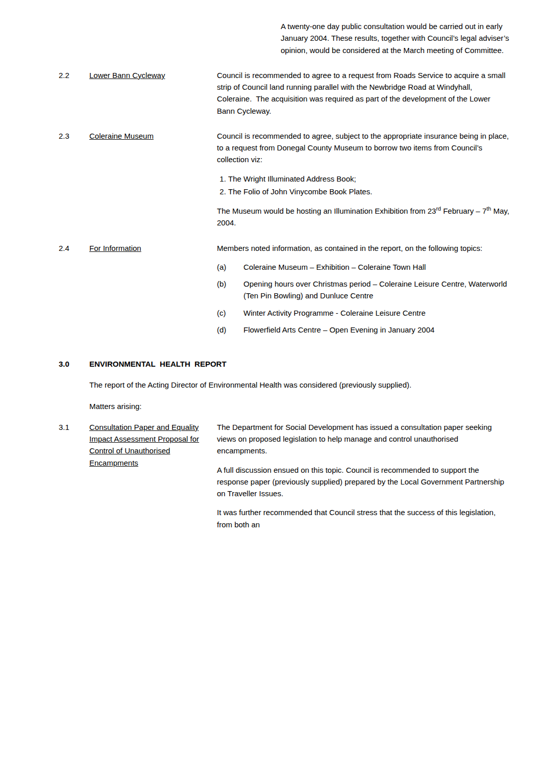A twenty-one day public consultation would be carried out in early January 2004. These results, together with Council’s legal adviser’s opinion, would be considered at the March meeting of Committee.
2.2
Lower Bann Cycleway
Council is recommended to agree to a request from Roads Service to acquire a small strip of Council land running parallel with the Newbridge Road at Windyhall, Coleraine. The acquisition was required as part of the development of the Lower Bann Cycleway.
2.3
Coleraine Museum
Council is recommended to agree, subject to the appropriate insurance being in place, to a request from Donegal County Museum to borrow two items from Council’s collection viz:
The Wright Illuminated Address Book;
The Folio of John Vinycombe Book Plates.
The Museum would be hosting an Illumination Exhibition from 23rd February – 7th May, 2004.
2.4
For Information
Members noted information, as contained in the report, on the following topics:
(a) Coleraine Museum – Exhibition – Coleraine Town Hall
(b) Opening hours over Christmas period – Coleraine Leisure Centre, Waterworld (Ten Pin Bowling) and Dunluce Centre
(c) Winter Activity Programme - Coleraine Leisure Centre
(d) Flowerfield Arts Centre – Open Evening in January 2004
3.0
ENVIRONMENTAL HEALTH REPORT
The report of the Acting Director of Environmental Health was considered (previously supplied).
Matters arising:
3.1
Consultation Paper and Equality Impact Assessment Proposal for Control of Unauthorised Encampments
The Department for Social Development has issued a consultation paper seeking views on proposed legislation to help manage and control unauthorised encampments.
A full discussion ensued on this topic. Council is recommended to support the response paper (previously supplied) prepared by the Local Government Partnership on Traveller Issues.
It was further recommended that Council stress that the success of this legislation, from both an